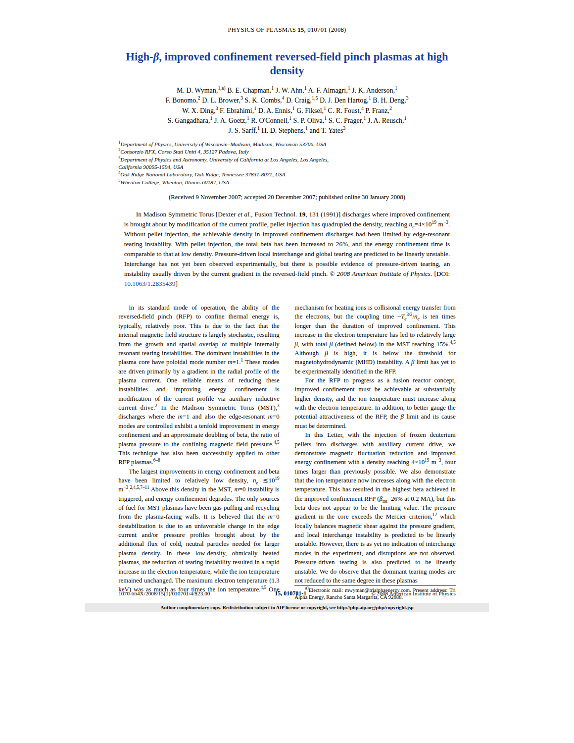PHYSICS OF PLASMAS 15, 010701 (2008)
High-β, improved confinement reversed-field pinch plasmas at high density
M. D. Wyman,1,a) B. E. Chapman,1 J. W. Ahn,1 A. F. Almagri,1 J. K. Anderson,1
F. Bonomo,2 D. L. Brower,3 S. K. Combs,4 D. Craig,1,5 D. J. Den Hartog,1 B. H. Deng,3
W. X. Ding,3 F. Ebrahimi,1 D. A. Ennis,1 G. Fiksel,1 C. R. Foust,4 P. Franz,2
S. Gangadhara,1 J. A. Goetz,1 R. O'Connell,1 S. P. Oliva,1 S. C. Prager,1 J. A. Reusch,1
J. S. Sarff,1 H. D. Stephens,1 and T. Yates3
1Department of Physics, University of Wisconsin–Madison, Madison, Wisconsin 53706, USA
2Consorzio RFX, Corso Stati Uniti 4, 35127 Padova, Italy
3Department of Physics and Astronomy, University of California at Los Angeles, Los Angeles,
California 90095-1594, USA
4Oak Ridge National Laboratory, Oak Ridge, Tennessee 37831-8071, USA
5Wheaton College, Wheaton, Illinois 60187, USA
(Received 9 November 2007; accepted 20 December 2007; published online 30 January 2008)
In Madison Symmetric Torus [Dexter et al., Fusion Technol. 19, 131 (1991)] discharges where improved confinement is brought about by modification of the current profile, pellet injection has quadrupled the density, reaching ne=4×1019 m−3. Without pellet injection, the achievable density in improved confinement discharges had been limited by edge-resonant tearing instability. With pellet injection, the total beta has been increased to 26%, and the energy confinement time is comparable to that at low density. Pressure-driven local interchange and global tearing are predicted to be linearly unstable. Interchange has not yet been observed experimentally, but there is possible evidence of pressure-driven tearing, an instability usually driven by the current gradient in the reversed-field pinch. © 2008 American Institute of Physics. [DOI: 10.1063/1.2835439]
In its standard mode of operation, the ability of the reversed-field pinch (RFP) to confine thermal energy is, typically, relatively poor. This is due to the fact that the internal magnetic field structure is largely stochastic, resulting from the growth and spatial overlap of multiple internally resonant tearing instabilities. The dominant instabilities in the plasma core have poloidal mode number m=1.1 These modes are driven primarily by a gradient in the radial profile of the plasma current. One reliable means of reducing these instabilities and improving energy confinement is modification of the current profile via auxiliary inductive current drive.2 In the Madison Symmetric Torus (MST),3 discharges where the m=1 and also the edge-resonant m=0 modes are controlled exhibit a tenfold improvement in energy confinement and an approximate doubling of beta, the ratio of plasma pressure to the confining magnetic field pressure.4,5 This technique has also been successfully applied to other RFP plasmas.6–8
The largest improvements in energy confinement and beta have been limited to relatively low density, ne ≲1019 m−3.2,4,5,7–11 Above this density in the MST, m=0 instability is triggered, and energy confinement degrades. The only sources of fuel for MST plasmas have been gas puffing and recycling from the plasma-facing walls. It is believed that the m=0 destabilization is due to an unfavorable change in the edge current and/or pressure profiles brought about by the additional flux of cold, neutral particles needed for larger plasma density. In these low-density, ohmically heated plasmas, the reduction of tearing instability resulted in a rapid increase in the electron temperature, while the ion temperature remained unchanged. The maximum electron temperature (1.3 keV) was as much as four times the ion temperature.4,5 One mechanism for heating ions is collisional energy transfer from the electrons, but the coupling time ~Te3/2/ne is ten times longer than the duration of improved confinement. This increase in the electron temperature has led to relatively large β, with total β (defined below) in the MST reaching 15%.4,5 Although β is high, it is below the threshold for magnetohydrodynamic (MHD) instability. A β limit has yet to be experimentally identified in the RFP.
For the RFP to progress as a fusion reactor concept, improved confinement must be achievable at substantially higher density, and the ion temperature must increase along with the electron temperature. In addition, to better gauge the potential attractiveness of the RFP, the β limit and its cause must be determined.
In this Letter, with the injection of frozen deuterium pellets into discharges with auxiliary current drive, we demonstrate magnetic fluctuation reduction and improved energy confinement with a density reaching 4×1019 m−3, four times larger than previously possible. We also demonstrate that the ion temperature now increases along with the electron temperature. This has resulted in the highest beta achieved in the improved confinement RFP (βtot=26% at 0.2 MA), but this beta does not appear to be the limiting value. The pressure gradient in the core exceeds the Mercier criterion,12 which locally balances magnetic shear against the pressure gradient, and local interchange instability is predicted to be linearly unstable. However, there is as yet no indication of interchange modes in the experiment, and disruptions are not observed. Pressure-driven tearing is also predicted to be linearly unstable. We do observe that the dominant tearing modes are not reduced to the same degree in these plasmas
a)Electronic mail: mwyman@trialphaenergy.com. Present address: Tri Alpha Energy, Rancho Santa Margarita, CA 92688.
1070-664X/2008/15(1)/010701/4/$23.00 15, 010701-1 © 2008 American Institute of Physics
Author complimentary copy. Redistribution subject to AIP license or copyright, see http://php.aip.org/php/copyright.jsp